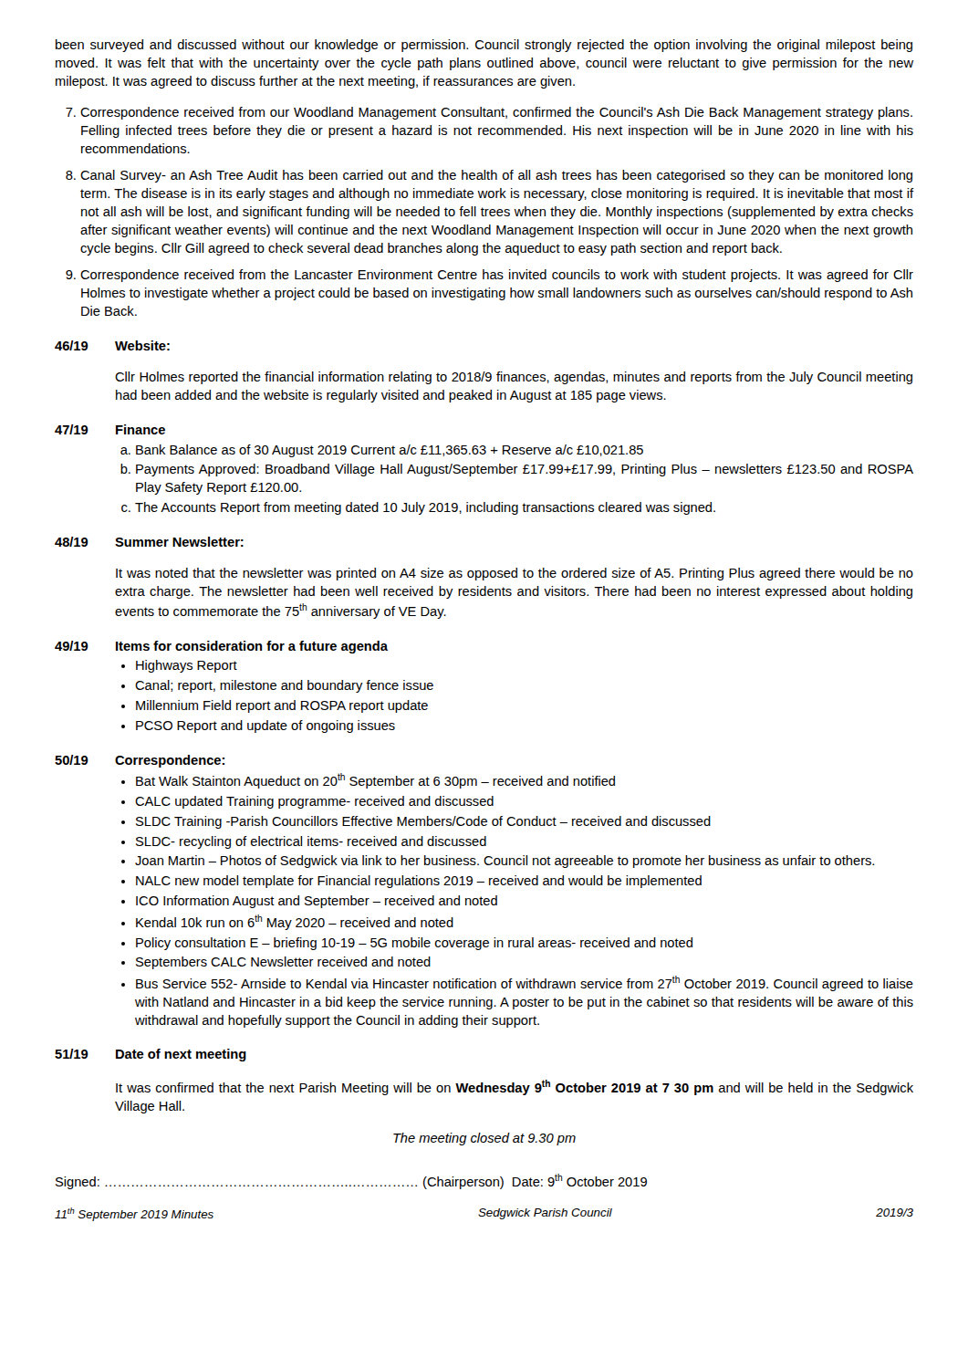been surveyed and discussed without our knowledge or permission. Council strongly rejected the option involving the original milepost being moved. It was felt that with the uncertainty over the cycle path plans outlined above, council were reluctant to give permission for the new milepost. It was agreed to discuss further at the next meeting, if reassurances are given.
Correspondence received from our Woodland Management Consultant, confirmed the Council's Ash Die Back Management strategy plans. Felling infected trees before they die or present a hazard is not recommended. His next inspection will be in June 2020 in line with his recommendations.
Canal Survey- an Ash Tree Audit has been carried out and the health of all ash trees has been categorised so they can be monitored long term. The disease is in its early stages and although no immediate work is necessary, close monitoring is required. It is inevitable that most if not all ash will be lost, and significant funding will be needed to fell trees when they die. Monthly inspections (supplemented by extra checks after significant weather events) will continue and the next Woodland Management Inspection will occur in June 2020 when the next growth cycle begins. Cllr Gill agreed to check several dead branches along the aqueduct to easy path section and report back.
Correspondence received from the Lancaster Environment Centre has invited councils to work with student projects. It was agreed for Cllr Holmes to investigate whether a project could be based on investigating how small landowners such as ourselves can/should respond to Ash Die Back.
46/19 Website:
Cllr Holmes reported the financial information relating to 2018/9 finances, agendas, minutes and reports from the July Council meeting had been added and the website is regularly visited and peaked in August at 185 page views.
47/19 Finance
Bank Balance as of 30 August 2019 Current a/c £11,365.63 + Reserve a/c £10,021.85
Payments Approved: Broadband Village Hall August/September £17.99+£17.99, Printing Plus – newsletters £123.50 and ROSPA Play Safety Report £120.00.
The Accounts Report from meeting dated 10 July 2019, including transactions cleared was signed.
48/19 Summer Newsletter:
It was noted that the newsletter was printed on A4 size as opposed to the ordered size of A5. Printing Plus agreed there would be no extra charge. The newsletter had been well received by residents and visitors. There had been no interest expressed about holding events to commemorate the 75th anniversary of VE Day.
49/19 Items for consideration for a future agenda
Highways Report
Canal; report, milestone and boundary fence issue
Millennium Field report and ROSPA report update
PCSO Report and update of ongoing issues
50/19 Correspondence:
Bat Walk Stainton Aqueduct on 20th September at 6 30pm – received and notified
CALC updated Training programme- received and discussed
SLDC Training -Parish Councillors Effective Members/Code of Conduct – received and discussed
SLDC- recycling of electrical items- received and discussed
Joan Martin – Photos of Sedgwick via link to her business. Council not agreeable to promote her business as unfair to others.
NALC new model template for Financial regulations 2019 – received and would be implemented
ICO Information August and September – received and noted
Kendal 10k run on 6th May 2020 – received and noted
Policy consultation E – briefing 10-19 – 5G mobile coverage in rural areas- received and noted
Septembers CALC Newsletter received and noted
Bus Service 552- Arnside to Kendal via Hincaster notification of withdrawn service from 27th October 2019. Council agreed to liaise with Natland and Hincaster in a bid keep the service running. A poster to be put in the cabinet so that residents will be aware of this withdrawal and hopefully support the Council in adding their support.
51/19 Date of next meeting
It was confirmed that the next Parish Meeting will be on Wednesday 9th October 2019 at 7 30 pm and will be held in the Sedgwick Village Hall.
The meeting closed at 9.30 pm
Signed: ………………………………………………..…………… (Chairperson) Date: 9th October 2019
11th September 2019 Minutes
Sedgwick Parish Council
2019/3